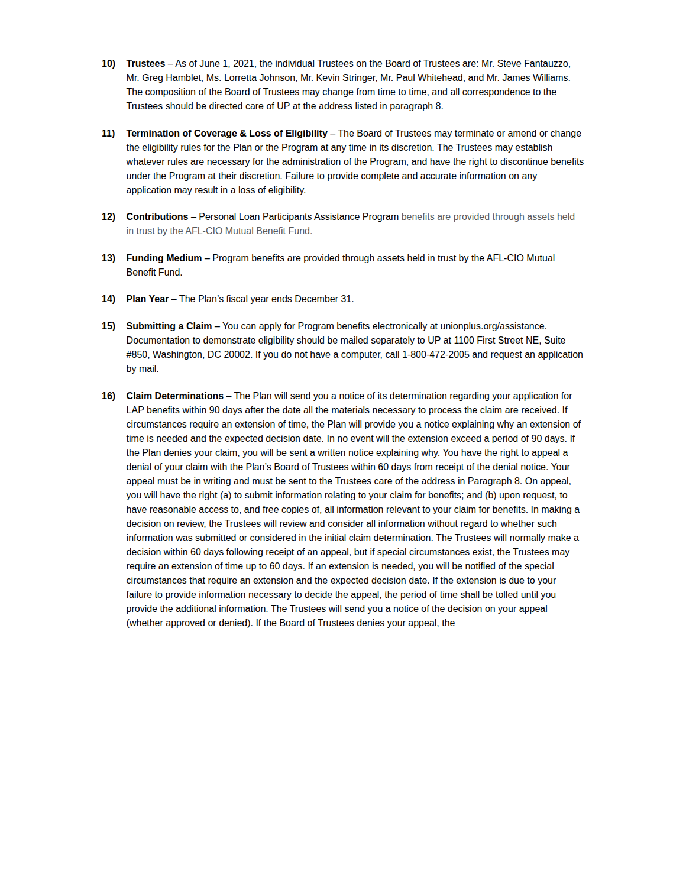Trustees – As of June 1, 2021, the individual Trustees on the Board of Trustees are: Mr. Steve Fantauzzo, Mr. Greg Hamblet, Ms. Lorretta Johnson, Mr. Kevin Stringer, Mr. Paul Whitehead, and Mr. James Williams. The composition of the Board of Trustees may change from time to time, and all correspondence to the Trustees should be directed care of UP at the address listed in paragraph 8.
Termination of Coverage & Loss of Eligibility – The Board of Trustees may terminate or amend or change the eligibility rules for the Plan or the Program at any time in its discretion. The Trustees may establish whatever rules are necessary for the administration of the Program, and have the right to discontinue benefits under the Program at their discretion. Failure to provide complete and accurate information on any application may result in a loss of eligibility.
Contributions – Personal Loan Participants Assistance Program benefits are provided through assets held in trust by the AFL-CIO Mutual Benefit Fund.
Funding Medium – Program benefits are provided through assets held in trust by the AFL-CIO Mutual Benefit Fund.
Plan Year – The Plan’s fiscal year ends December 31.
Submitting a Claim – You can apply for Program benefits electronically at unionplus.org/assistance. Documentation to demonstrate eligibility should be mailed separately to UP at 1100 First Street NE, Suite #850, Washington, DC 20002. If you do not have a computer, call 1-800-472-2005 and request an application by mail.
Claim Determinations – The Plan will send you a notice of its determination regarding your application for LAP benefits within 90 days after the date all the materials necessary to process the claim are received. If circumstances require an extension of time, the Plan will provide you a notice explaining why an extension of time is needed and the expected decision date. In no event will the extension exceed a period of 90 days. If the Plan denies your claim, you will be sent a written notice explaining why. You have the right to appeal a denial of your claim with the Plan’s Board of Trustees within 60 days from receipt of the denial notice. Your appeal must be in writing and must be sent to the Trustees care of the address in Paragraph 8. On appeal, you will have the right (a) to submit information relating to your claim for benefits; and (b) upon request, to have reasonable access to, and free copies of, all information relevant to your claim for benefits. In making a decision on review, the Trustees will review and consider all information without regard to whether such information was submitted or considered in the initial claim determination. The Trustees will normally make a decision within 60 days following receipt of an appeal, but if special circumstances exist, the Trustees may require an extension of time up to 60 days. If an extension is needed, you will be notified of the special circumstances that require an extension and the expected decision date. If the extension is due to your failure to provide information necessary to decide the appeal, the period of time shall be tolled until you provide the additional information. The Trustees will send you a notice of the decision on your appeal (whether approved or denied). If the Board of Trustees denies your appeal, the